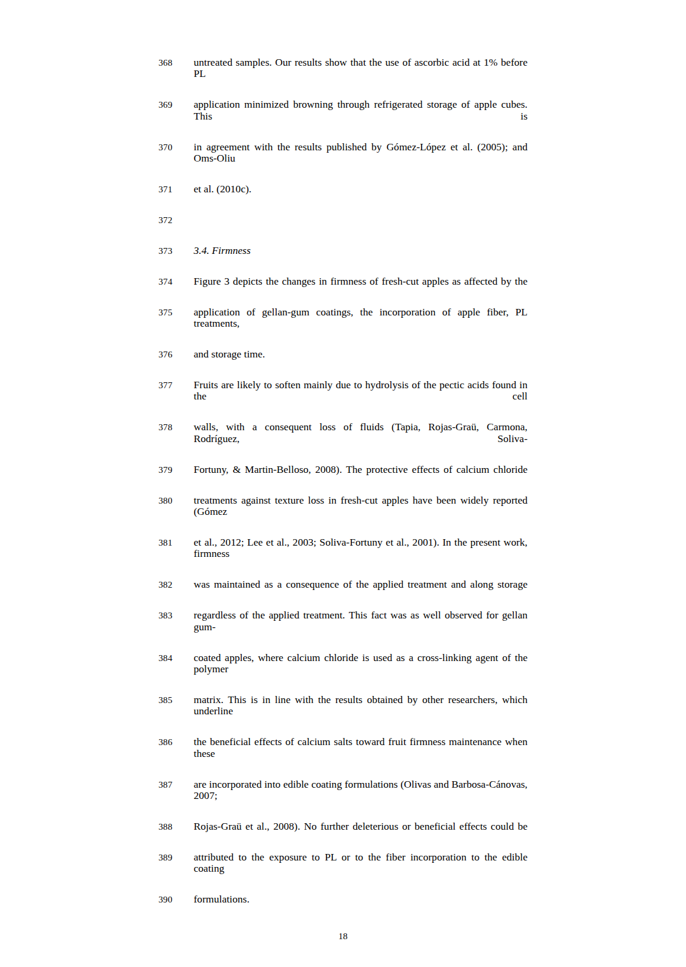368
untreated samples. Our results show that the use of ascorbic acid at 1% before PL
369
application minimized browning through refrigerated storage of apple cubes. This is
370
in agreement with the results published by Gómez-López et al. (2005); and Oms-Oliu
371
et al. (2010c).
372
373
3.4. Firmness
374
Figure 3 depicts the changes in firmness of fresh-cut apples as affected by the
375
application of gellan-gum coatings, the incorporation of apple fiber, PL treatments,
376
and storage time.
377
Fruits are likely to soften mainly due to hydrolysis of the pectic acids found in the cell
378
walls, with a consequent loss of fluids (Tapia, Rojas-Graü, Carmona, Rodríguez, Soliva-
379
Fortuny, & Martin-Belloso, 2008). The protective effects of calcium chloride
380
treatments against texture loss in fresh-cut apples have been widely reported (Gómez
381
et al., 2012; Lee et al., 2003; Soliva-Fortuny et al., 2001). In the present work, firmness
382
was maintained as a consequence of the applied treatment and along storage
383
regardless of the applied treatment. This fact was as well observed for gellan gum-
384
coated apples, where calcium chloride is used as a cross-linking agent of the polymer
385
matrix. This is in line with the results obtained by other researchers, which underline
386
the beneficial effects of calcium salts toward fruit firmness maintenance when these
387
are incorporated into edible coating formulations (Olivas and Barbosa-Cánovas, 2007;
388
Rojas-Graü et al., 2008). No further deleterious or beneficial effects could be
389
attributed to the exposure to PL or to the fiber incorporation to the edible coating
390
formulations.
18